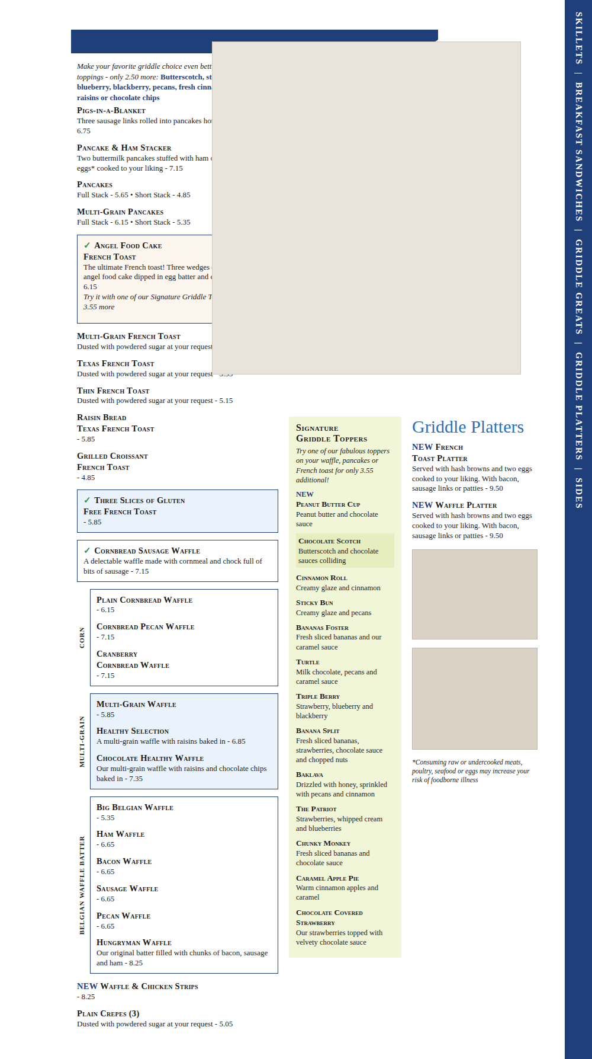SKILLETS | BREAKFAST SANDWICHES | GRIDDLE GREATS | GRIDDLE PLATTERS | SIDES
Griddle Greats
Make your favorite griddle choice even better with one of these toppings - only 2.50 more: Butterscotch, strawberry, blueberry, blackberry, pecans, fresh cinnamon apple, raisins or chocolate chips
Pigs-in-a-Blanket Three sausage links rolled into pancakes hot off the griddle - 6.75
Pancake & Ham Stacker Two buttermilk pancakes stuffed with ham off the bone and two eggs* cooked to your liking - 7.15
Pancakes Full Stack - 5.65 • Short Stack - 4.85
Multi-Grain Pancakes Full Stack - 6.15 • Short Stack - 5.35
Angel Food Cake
French Toast The ultimate French toast! Three wedges of light and airy angel food cake dipped in egg batter and carefully grilled - 6.15 Try it with one of our Signature Griddle Toppers for only 3.55 more
Multi-Grain French Toast Dusted with powdered sugar at your request - 5.35
Texas French Toast Dusted with powdered sugar at your request - 5.35
Thin French Toast Dusted with powdered sugar at your request - 5.15
Raisin Bread
Texas French Toast - 5.85
Grilled Croissant
French Toast - 4.85
Three Slices of Gluten
Free French Toast - 5.85
Cornbread Sausage Waffle A delectable waffle made with cornmeal and chock full of bits of sausage - 7.15
CORN
Plain Cornbread Waffle - 6.15
Cornbread Pecan Waffle - 7.15
Cranberry
Cornbread Waffle - 7.15
MULTI-GRAIN
Multi-Grain Waffle - 5.85
Healthy Selection A multi-grain waffle with raisins baked in - 6.85
Chocolate Healthy Waffle Our multi-grain waffle with raisins and chocolate chips baked in - 7.35
BELGIAN WAFFLE BATTER
Big Belgian Waffle - 5.35
Ham Waffle - 6.65
Bacon Waffle - 6.65
Sausage Waffle - 6.65
Pecan Waffle - 6.65
Hungryman Waffle Our original batter filled with chunks of bacon, sausage and ham - 8.25
NEW Waffle & Chicken Strips - 8.25
Plain Crepes (3) Dusted with powdered sugar at your request - 5.05
Signature
Griddle Toppers
Try one of our fabulous toppers on your waffle, pancakes or French toast for only 3.55 additional!
NEW Peanut Butter Cup Peanut butter and chocolate sauce
Chocolate Scotch Butterscotch and chocolate sauces colliding
Cinnamon Roll Creamy glaze and cinnamon
Sticky Bun Creamy glaze and pecans
Bananas Foster Fresh sliced bananas and our caramel sauce
Turtle Milk chocolate, pecans and caramel sauce
Triple Berry Strawberry, blueberry and blackberry
Banana Split Fresh sliced bananas, strawberries, chocolate sauce and chopped nuts
Baklava Drizzled with honey, sprinkled with pecans and cinnamon
The Patriot Strawberries, whipped cream and blueberries
Chunky Monkey Fresh sliced bananas and chocolate sauce
Caramel Apple Pie Warm cinnamon apples and caramel
Chocolate Covered
Strawberry Our strawberries topped with velvety chocolate sauce
Griddle Platters
NEW French
Toast Platter Served with hash browns and two eggs cooked to your liking. With bacon, sausage links or patties - 9.50
NEW Waffle Platter Served with hash browns and two eggs cooked to your liking. With bacon, sausage links or patties - 9.50
*Consuming raw or undercooked meats, poultry, seafood or eggs may increase your risk of foodborne illness